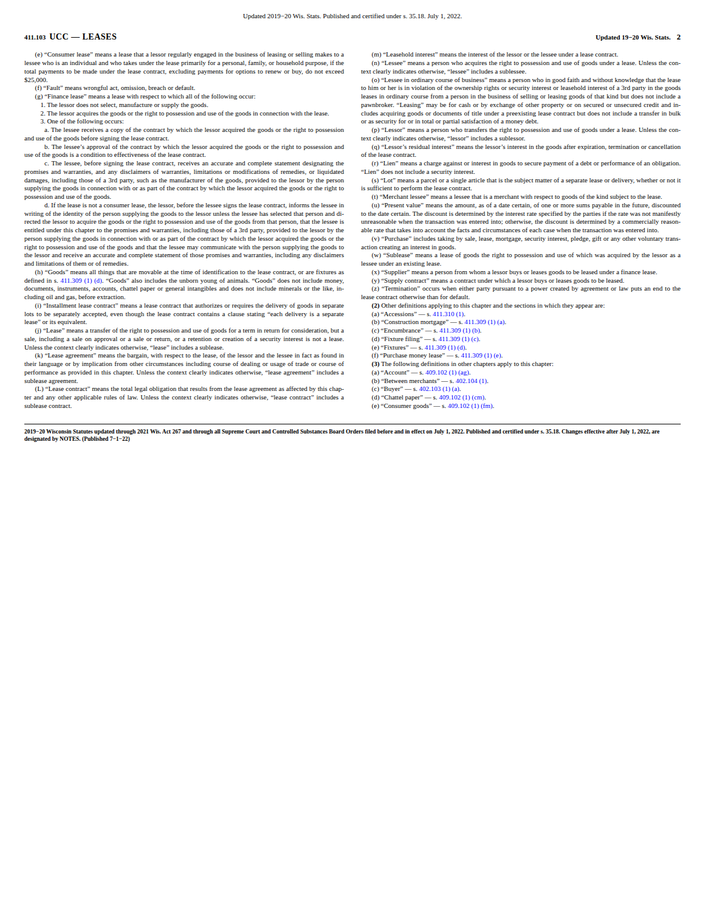Updated 2019−20 Wis. Stats. Published and certified under s. 35.18. July 1, 2022.
411.103 UCC — LEASES
Updated 19−20 Wis. Stats.2
(e) “Consumer lease” means a lease that a lessor regularly engaged in the business of leasing or selling makes to a lessee who is an individual and who takes under the lease primarily for a personal, family, or household purpose, if the total payments to be made under the lease contract, excluding payments for options to renew or buy, do not exceed $25,000.
(f) “Fault” means wrongful act, omission, breach or default.
(g) “Finance lease” means a lease with respect to which all of the following occur:
1. The lessor does not select, manufacture or supply the goods.
2. The lessor acquires the goods or the right to possession and use of the goods in connection with the lease.
3. One of the following occurs:
a. The lessee receives a copy of the contract by which the lessor acquired the goods or the right to possession and use of the goods before signing the lease contract.
b. The lessee’s approval of the contract by which the lessor acquired the goods or the right to possession and use of the goods is a condition to effectiveness of the lease contract.
c. The lessee, before signing the lease contract, receives an accurate and complete statement designating the promises and warranties, and any disclaimers of warranties, limitations or modifications of remedies, or liquidated damages, including those of a 3rd party, such as the manufacturer of the goods, provided to the lessor by the person supplying the goods in connection with or as part of the contract by which the lessor acquired the goods or the right to possession and use of the goods.
d. If the lease is not a consumer lease, the lessor, before the lessee signs the lease contract, informs the lessee in writing of the identity of the person supplying the goods to the lessor unless the lessee has selected that person and directed the lessor to acquire the goods or the right to possession and use of the goods from that person, that the lessee is entitled under this chapter to the promises and warranties, including those of a 3rd party, provided to the lessor by the person supplying the goods in connection with or as part of the contract by which the lessor acquired the goods or the right to possession and use of the goods and that the lessee may communicate with the person supplying the goods to the lessor and receive an accurate and complete statement of those promises and warranties, including any disclaimers and limitations of them or of remedies.
(h) “Goods” means all things that are movable at the time of identification to the lease contract, or are fixtures as defined in s. 411.309 (1) (d). “Goods” also includes the unborn young of animals. “Goods” does not include money, documents, instruments, accounts, chattel paper or general intangibles and does not include minerals or the like, including oil and gas, before extraction.
(i) “Installment lease contract” means a lease contract that authorizes or requires the delivery of goods in separate lots to be separately accepted, even though the lease contract contains a clause stating “each delivery is a separate lease” or its equivalent.
(j) “Lease” means a transfer of the right to possession and use of goods for a term in return for consideration, but a sale, including a sale on approval or a sale or return, or a retention or creation of a security interest is not a lease. Unless the context clearly indicates otherwise, “lease” includes a sublease.
(k) “Lease agreement” means the bargain, with respect to the lease, of the lessor and the lessee in fact as found in their language or by implication from other circumstances including course of dealing or usage of trade or course of performance as provided in this chapter. Unless the context clearly indicates otherwise, “lease agreement” includes a sublease agreement.
(L) “Lease contract” means the total legal obligation that results from the lease agreement as affected by this chapter and any other applicable rules of law. Unless the context clearly indicates otherwise, “lease contract” includes a sublease contract.
(m) “Leasehold interest” means the interest of the lessor or the lessee under a lease contract.
(n) “Lessee” means a person who acquires the right to possession and use of goods under a lease. Unless the context clearly indicates otherwise, “lessee” includes a sublessee.
(o) “Lessee in ordinary course of business” means a person who in good faith and without knowledge that the lease to him or her is in violation of the ownership rights or security interest or leasehold interest of a 3rd party in the goods leases in ordinary course from a person in the business of selling or leasing goods of that kind but does not include a pawnbroker. “Leasing” may be for cash or by exchange of other property or on secured or unsecured credit and includes acquiring goods or documents of title under a preexisting lease contract but does not include a transfer in bulk or as security for or in total or partial satisfaction of a money debt.
(p) “Lessor” means a person who transfers the right to possession and use of goods under a lease. Unless the context clearly indicates otherwise, “lessor” includes a sublessor.
(q) “Lessor’s residual interest” means the lessor’s interest in the goods after expiration, termination or cancellation of the lease contract.
(r) “Lien” means a charge against or interest in goods to secure payment of a debt or performance of an obligation. “Lien” does not include a security interest.
(s) “Lot” means a parcel or a single article that is the subject matter of a separate lease or delivery, whether or not it is sufficient to perform the lease contract.
(t) “Merchant lessee” means a lessee that is a merchant with respect to goods of the kind subject to the lease.
(u) “Present value” means the amount, as of a date certain, of one or more sums payable in the future, discounted to the date certain. The discount is determined by the interest rate specified by the parties if the rate was not manifestly unreasonable when the transaction was entered into; otherwise, the discount is determined by a commercially reasonable rate that takes into account the facts and circumstances of each case when the transaction was entered into.
(v) “Purchase” includes taking by sale, lease, mortgage, security interest, pledge, gift or any other voluntary transaction creating an interest in goods.
(w) “Sublease” means a lease of goods the right to possession and use of which was acquired by the lessor as a lessee under an existing lease.
(x) “Supplier” means a person from whom a lessor buys or leases goods to be leased under a finance lease.
(y) “Supply contract” means a contract under which a lessor buys or leases goods to be leased.
(z) “Termination” occurs when either party pursuant to a power created by agreement or law puts an end to the lease contract otherwise than for default.
(2) Other definitions applying to this chapter and the sections in which they appear are:
(a) “Accessions” — s. 411.310 (1).
(b) “Construction mortgage” — s. 411.309 (1) (a).
(c) “Encumbrance” — s. 411.309 (1) (b).
(d) “Fixture filing” — s. 411.309 (1) (c).
(e) “Fixtures” — s. 411.309 (1) (d).
(f) “Purchase money lease” — s. 411.309 (1) (e).
(3) The following definitions in other chapters apply to this chapter:
(a) “Account” — s. 409.102 (1) (ag).
(b) “Between merchants” — s. 402.104 (1).
(c) “Buyer” — s. 402.103 (1) (a).
(d) “Chattel paper” — s. 409.102 (1) (cm).
(e) “Consumer goods” — s. 409.102 (1) (fm).
2019−20 Wisconsin Statutes updated through 2021 Wis. Act 267 and through all Supreme Court and Controlled Substances Board Orders filed before and in effect on July 1, 2022. Published and certified under s. 35.18. Changes effective after July 1, 2022, are designated by NOTES. (Published 7−1−22)